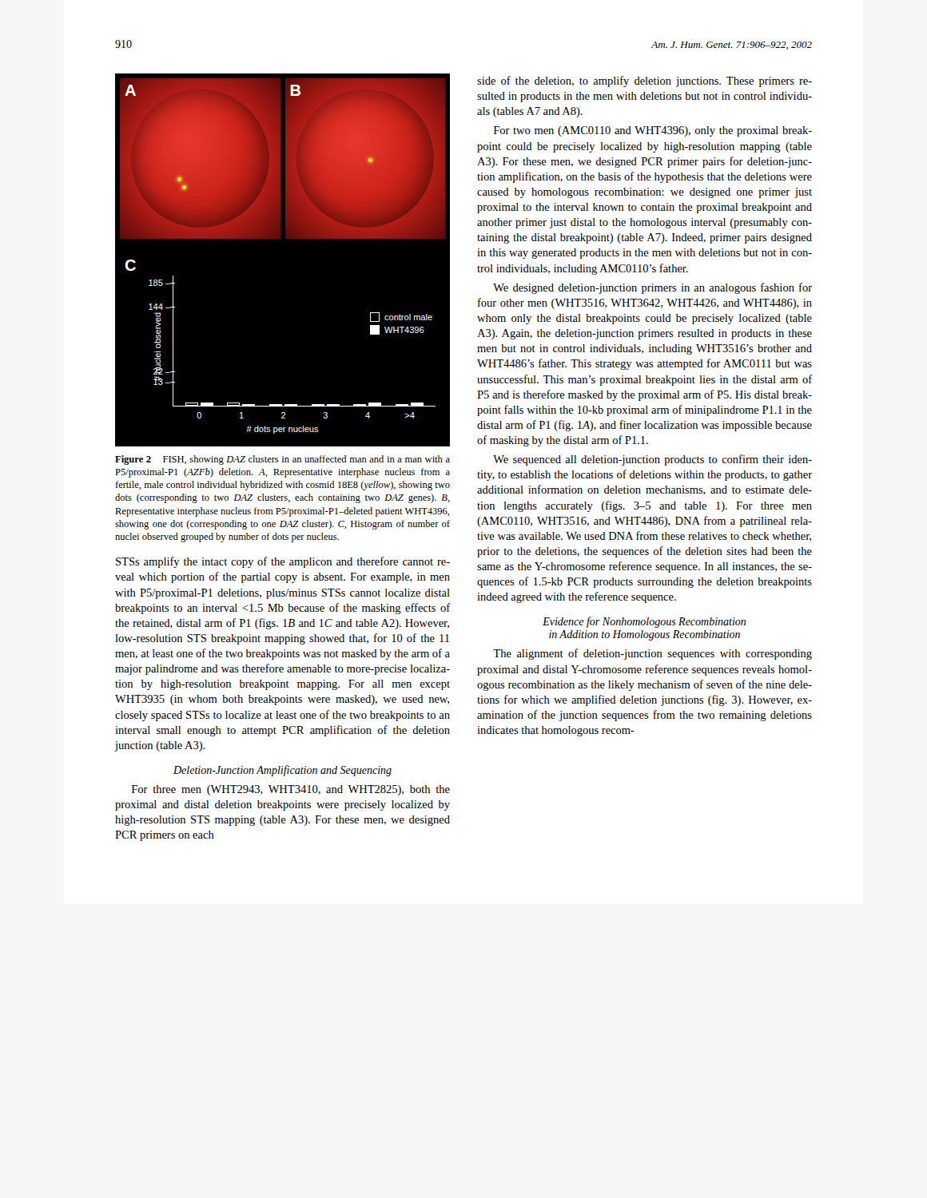910
Am. J. Hum. Genet. 71:906–922, 2002
A
B
C # nuclei observed
185 – 144 – 22 – 13 –
0
1
2
3
4
>4
control male
WHT4396
# dots per nucleus
Figure 2 FISH, showing DAZ clusters in an unaffected man and in a man with a P5/proximal-P1 (AZFb) deletion. A, Representative interphase nucleus from a fertile, male control individual hybridized with cosmid 18E8 (yellow), showing two dots (corresponding to two DAZ clusters, each containing two DAZ genes). B, Representative interphase nucleus from P5/proximal-P1–deleted patient WHT4396, showing one dot (corresponding to one DAZ cluster). C, Histogram of number of nuclei observed grouped by number of dots per nucleus.
STSs amplify the intact copy of the amplicon and therefore cannot reveal which portion of the partial copy is absent. For example, in men with P5/proximal-P1 deletions, plus/minus STSs cannot localize distal breakpoints to an interval <1.5 Mb because of the masking effects of the retained, distal arm of P1 (figs. 1B and 1C and table A2). However, low-resolution STS breakpoint mapping showed that, for 10 of the 11 men, at least one of the two breakpoints was not masked by the arm of a major palindrome and was therefore amenable to more-precise localization by high-resolution breakpoint mapping. For all men except WHT3935 (in whom both breakpoints were masked), we used new, closely spaced STSs to localize at least one of the two breakpoints to an interval small enough to attempt PCR amplification of the deletion junction (table A3).
Deletion-Junction Amplification and Sequencing
For three men (WHT2943, WHT3410, and WHT2825), both the proximal and distal deletion breakpoints were precisely localized by high-resolution STS mapping (table A3). For these men, we designed PCR primers on each
side of the deletion, to amplify deletion junctions. These primers resulted in products in the men with deletions but not in control individuals (tables A7 and A8).
For two men (AMC0110 and WHT4396), only the proximal breakpoint could be precisely localized by high-resolution mapping (table A3). For these men, we designed PCR primer pairs for deletion-junction amplification, on the basis of the hypothesis that the deletions were caused by homologous recombination: we designed one primer just proximal to the interval known to contain the proximal breakpoint and another primer just distal to the homologous interval (presumably containing the distal breakpoint) (table A7). Indeed, primer pairs designed in this way generated products in the men with deletions but not in control individuals, including AMC0110’s father.
We designed deletion-junction primers in an analogous fashion for four other men (WHT3516, WHT3642, WHT4426, and WHT4486), in whom only the distal breakpoints could be precisely localized (table A3). Again, the deletion-junction primers resulted in products in these men but not in control individuals, including WHT3516’s brother and WHT4486’s father. This strategy was attempted for AMC0111 but was unsuccessful. This man’s proximal breakpoint lies in the distal arm of P5 and is therefore masked by the proximal arm of P5. His distal breakpoint falls within the 10-kb proximal arm of minipalindrome P1.1 in the distal arm of P1 (fig. 1A), and finer localization was impossible because of masking by the distal arm of P1.1.
We sequenced all deletion-junction products to confirm their identity, to establish the locations of deletions within the products, to gather additional information on deletion mechanisms, and to estimate deletion lengths accurately (figs. 3–5 and table 1). For three men (AMC0110, WHT3516, and WHT4486), DNA from a patrilineal relative was available. We used DNA from these relatives to check whether, prior to the deletions, the sequences of the deletion sites had been the same as the Y-chromosome reference sequence. In all instances, the sequences of 1.5-kb PCR products surrounding the deletion breakpoints indeed agreed with the reference sequence.
Evidence for Nonhomologous Recombination
in Addition to Homologous Recombination
The alignment of deletion-junction sequences with corresponding proximal and distal Y-chromosome reference sequences reveals homologous recombination as the likely mechanism of seven of the nine deletions for which we amplified deletion junctions (fig. 3). However, examination of the junction sequences from the two remaining deletions indicates that homologous recom-